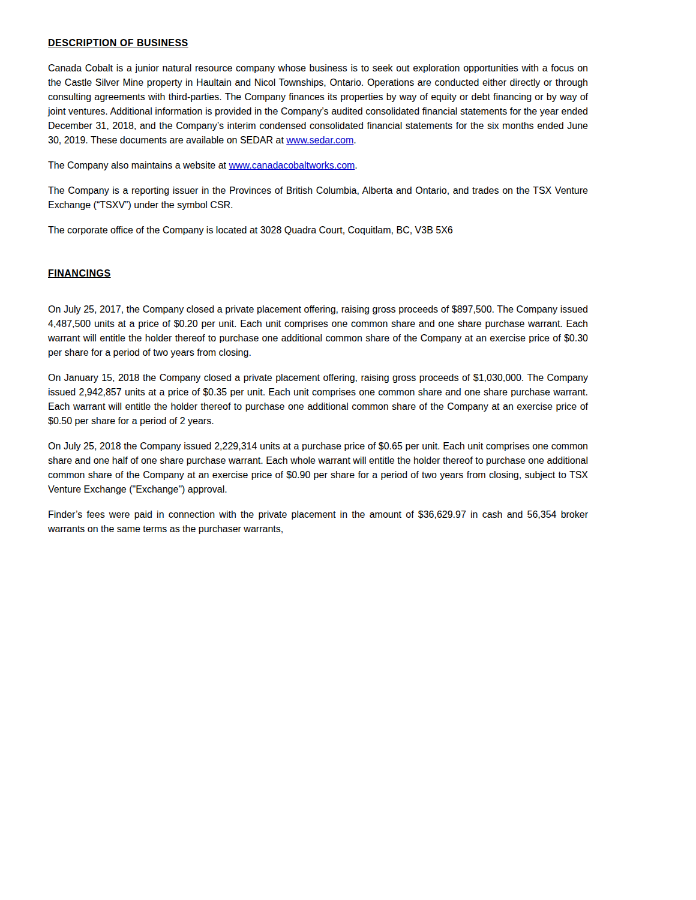DESCRIPTION OF BUSINESS
Canada Cobalt is a junior natural resource company whose business is to seek out exploration opportunities with a focus on the Castle Silver Mine property in Haultain and Nicol Townships, Ontario. Operations are conducted either directly or through consulting agreements with third-parties. The Company finances its properties by way of equity or debt financing or by way of joint ventures. Additional information is provided in the Company’s audited consolidated financial statements for the year ended December 31, 2018, and the Company’s interim condensed consolidated financial statements for the six months ended June 30, 2019. These documents are available on SEDAR at www.sedar.com.
The Company also maintains a website at www.canadacobaltworks.com.
The Company is a reporting issuer in the Provinces of British Columbia, Alberta and Ontario, and trades on the TSX Venture Exchange (“TSXV”) under the symbol CSR.
The corporate office of the Company is located at 3028 Quadra Court, Coquitlam, BC, V3B 5X6
FINANCINGS
On July 25, 2017, the Company closed a private placement offering, raising gross proceeds of $897,500. The Company issued 4,487,500 units at a price of $0.20 per unit. Each unit comprises one common share and one share purchase warrant. Each warrant will entitle the holder thereof to purchase one additional common share of the Company at an exercise price of $0.30 per share for a period of two years from closing.
On January 15, 2018 the Company closed a private placement offering, raising gross proceeds of $1,030,000. The Company issued 2,942,857 units at a price of $0.35 per unit. Each unit comprises one common share and one share purchase warrant. Each warrant will entitle the holder thereof to purchase one additional common share of the Company at an exercise price of $0.50 per share for a period of 2 years.
On July 25, 2018 the Company issued 2,229,314 units at a purchase price of $0.65 per unit. Each unit comprises one common share and one half of one share purchase warrant. Each whole warrant will entitle the holder thereof to purchase one additional common share of the Company at an exercise price of $0.90 per share for a period of two years from closing, subject to TSX Venture Exchange ("Exchange") approval.
Finder’s fees were paid in connection with the private placement in the amount of $36,629.97 in cash and 56,354 broker warrants on the same terms as the purchaser warrants,